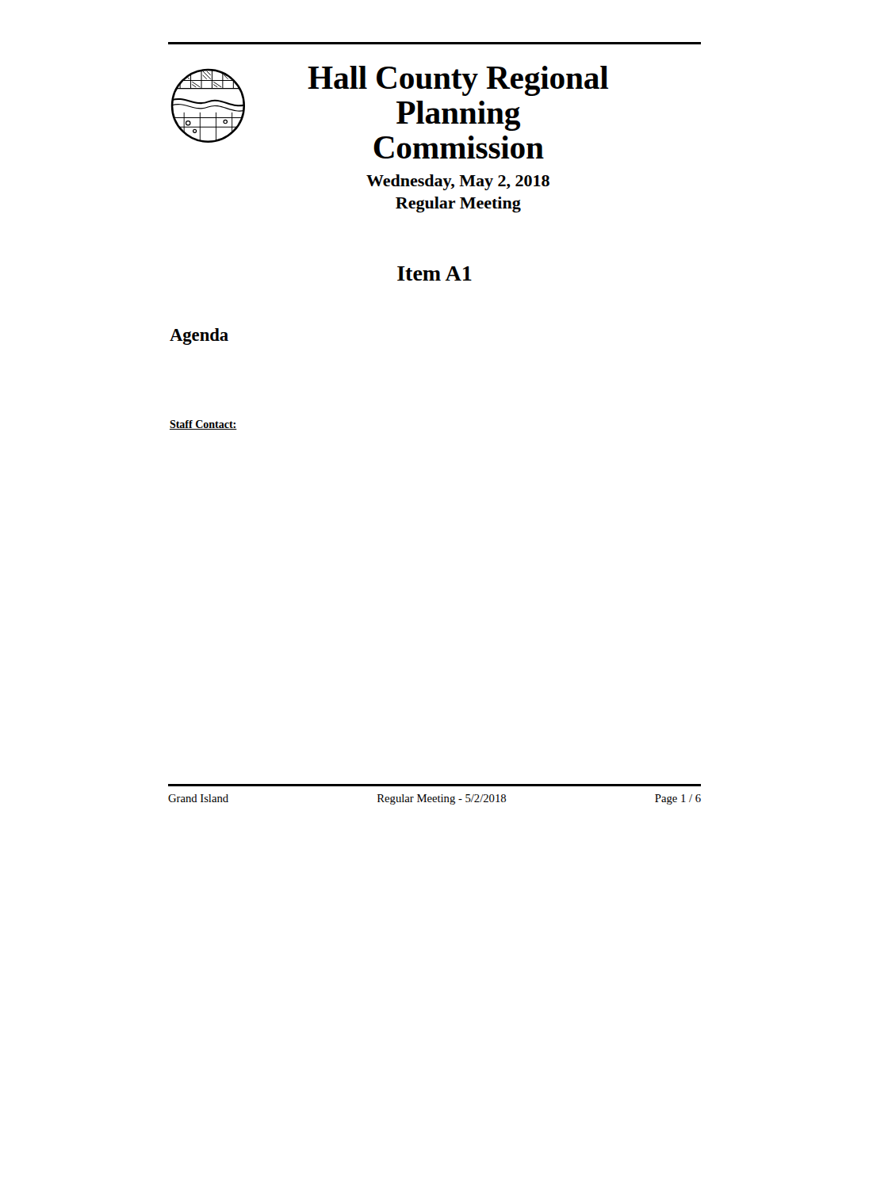Hall County Regional Planning
Commission
Wednesday, May 2, 2018
Regular Meeting
Item A1
Agenda
Staff Contact:
Grand Island
Regular Meeting - 5/2/2018
Page 1 / 6